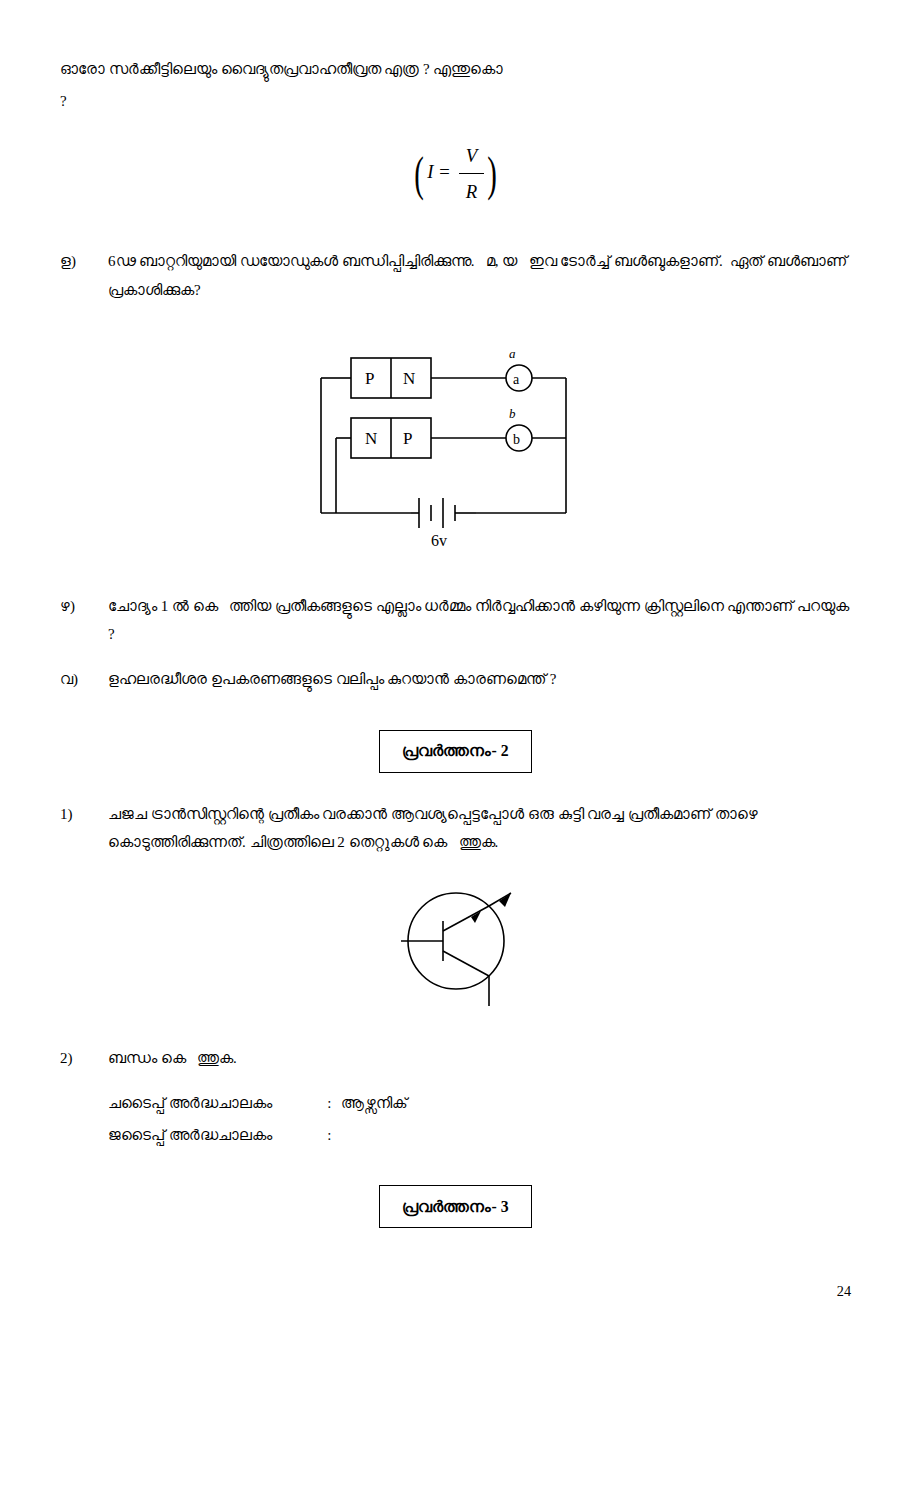ഓരോ സർക്കീട്ടിലെയും വൈദ്യുതപ്രവാഹതീവ്രത എത്ര ? എന്തുകൊ
?
(I = V R )
ള) 6ഢ ബാറ്ററിയുമായി ഡയോഡുകൾ ബന്ധിപ്പിച്ചിരിക്കുന്നു. മ, യ ഇവ ടോർച്ച് ബൾബുകളാണ്. ഏത് ബൾബാണ് പ്രകാശിക്കുക?
P N N P a b a b 6v
ഴ) ചോദ്യം 1 ൽ കെ ത്തിയ പ്രതീകങ്ങളുടെ എല്ലാം ധർമ്മം നിർവ്വഹിക്കാൻ കഴിയുന്ന ക്രിസ്റ്റലിനെ എന്താണ് പറയുക ?
വ) ളഹലരദ്ധീശര ഉപകരണങ്ങളുടെ വലിപ്പം കുറയാൻ കാരണമെന്ത് ?
പ്രവർത്തനം- 2
1) ചജച ട്രാൻസിസ്റ്ററിന്റെ പ്രതീകം വരക്കാൻ ആവശ്യപ്പെട്ടപ്പോൾ ഒരു കുട്ടി വരച്ച പ്രതീകമാണ് താഴെ കൊടുത്തിരിക്കുന്നത്. ചിത്രത്തിലെ 2 തെറ്റുകൾ കെ ത്തുക.
2) ബന്ധം കെ ത്തുക.
ചടൈപ്പ് അർദ്ധചാലകം : ആഴ്സനിക്
ജടൈപ്പ് അർദ്ധചാലകം :
പ്രവർത്തനം- 3
24